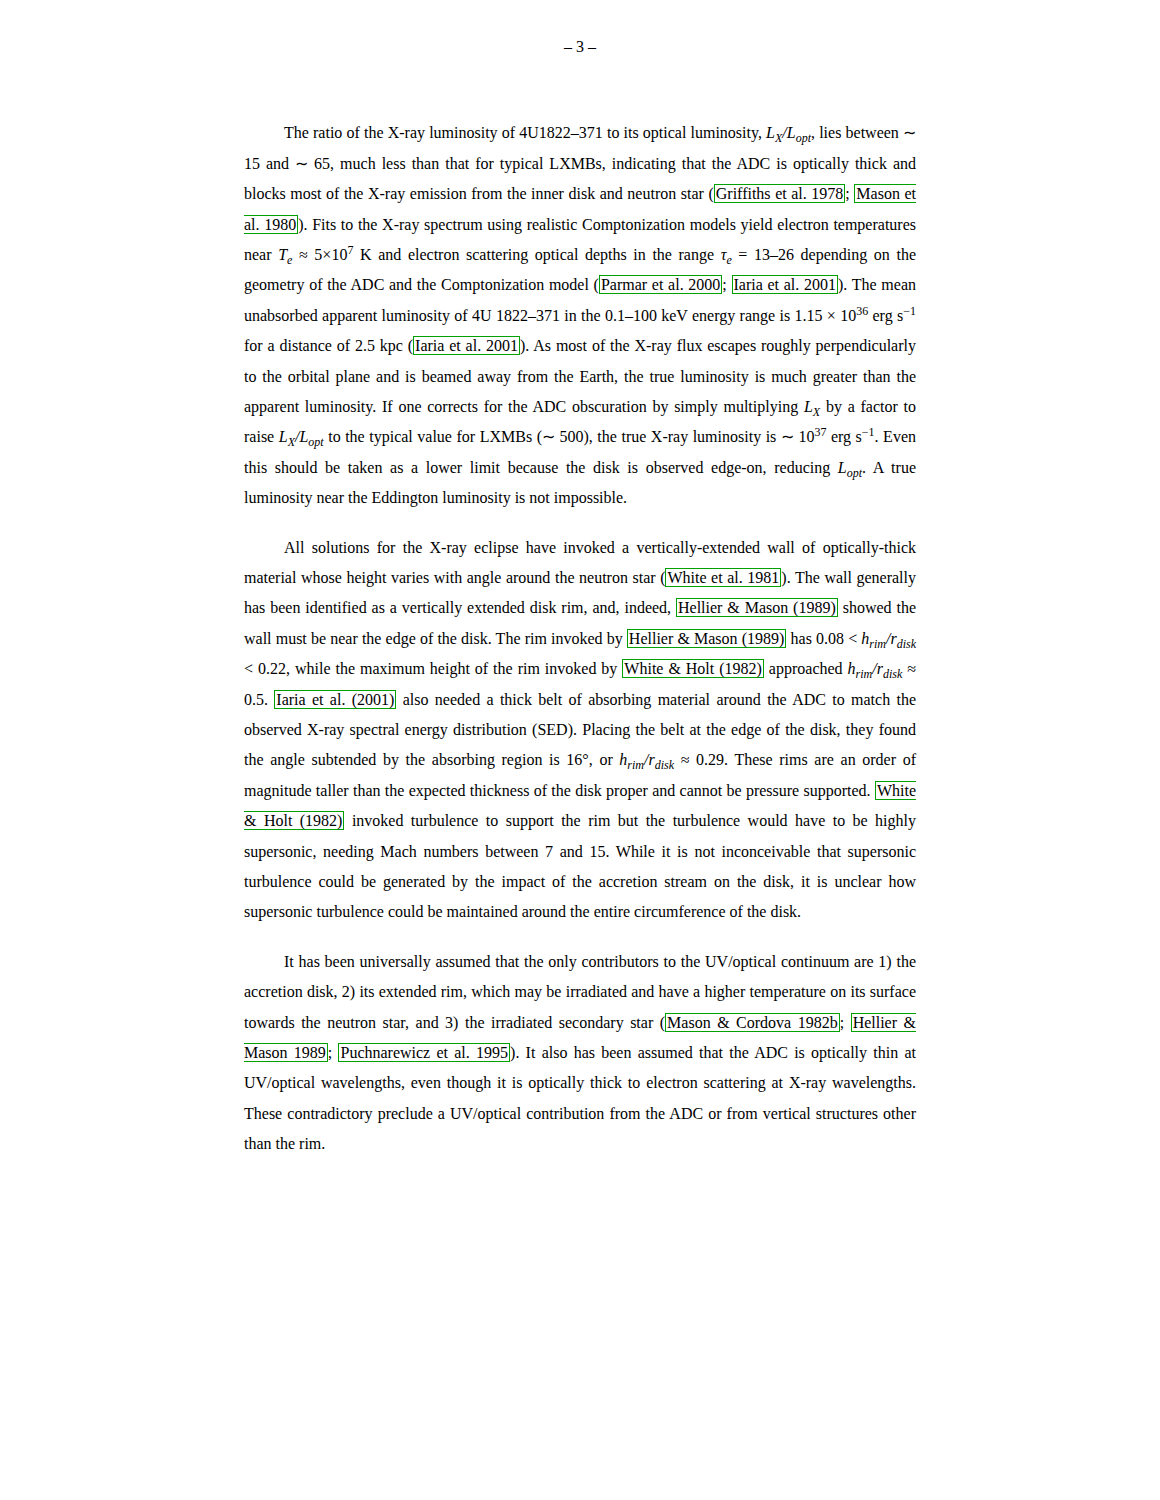– 3 –
The ratio of the X-ray luminosity of 4U1822–371 to its optical luminosity, LX/Lopt, lies between ∼ 15 and ∼ 65, much less than that for typical LXMBs, indicating that the ADC is optically thick and blocks most of the X-ray emission from the inner disk and neutron star (Griffiths et al. 1978; Mason et al. 1980). Fits to the X-ray spectrum using realistic Comptonization models yield electron temperatures near Te ≈ 5×107 K and electron scattering optical depths in the range τe = 13–26 depending on the geometry of the ADC and the Comptonization model (Parmar et al. 2000; Iaria et al. 2001). The mean unabsorbed apparent luminosity of 4U 1822–371 in the 0.1–100 keV energy range is 1.15 × 1036 erg s−1 for a distance of 2.5 kpc (Iaria et al. 2001). As most of the X-ray flux escapes roughly perpendicularly to the orbital plane and is beamed away from the Earth, the true luminosity is much greater than the apparent luminosity. If one corrects for the ADC obscuration by simply multiplying LX by a factor to raise LX/Lopt to the typical value for LXMBs (∼ 500), the true X-ray luminosity is ∼ 1037 erg s−1. Even this should be taken as a lower limit because the disk is observed edge-on, reducing Lopt. A true luminosity near the Eddington luminosity is not impossible.
All solutions for the X-ray eclipse have invoked a vertically-extended wall of optically-thick material whose height varies with angle around the neutron star (White et al. 1981). The wall generally has been identified as a vertically extended disk rim, and, indeed, Hellier & Mason (1989) showed the wall must be near the edge of the disk. The rim invoked by Hellier & Mason (1989) has 0.08 < hrim/rdisk < 0.22, while the maximum height of the rim invoked by White & Holt (1982) approached hrim/rdisk ≈ 0.5. Iaria et al. (2001) also needed a thick belt of absorbing material around the ADC to match the observed X-ray spectral energy distribution (SED). Placing the belt at the edge of the disk, they found the angle subtended by the absorbing region is 16°, or hrim/rdisk ≈ 0.29. These rims are an order of magnitude taller than the expected thickness of the disk proper and cannot be pressure supported. White & Holt (1982) invoked turbulence to support the rim but the turbulence would have to be highly supersonic, needing Mach numbers between 7 and 15. While it is not inconceivable that supersonic turbulence could be generated by the impact of the accretion stream on the disk, it is unclear how supersonic turbulence could be maintained around the entire circumference of the disk.
It has been universally assumed that the only contributors to the UV/optical continuum are 1) the accretion disk, 2) its extended rim, which may be irradiated and have a higher temperature on its surface towards the neutron star, and 3) the irradiated secondary star (Mason & Cordova 1982b; Hellier & Mason 1989; Puchnarewicz et al. 1995). It also has been assumed that the ADC is optically thin at UV/optical wavelengths, even though it is optically thick to electron scattering at X-ray wavelengths. These contradictory preclude a UV/optical contribution from the ADC or from vertical structures other than the rim.